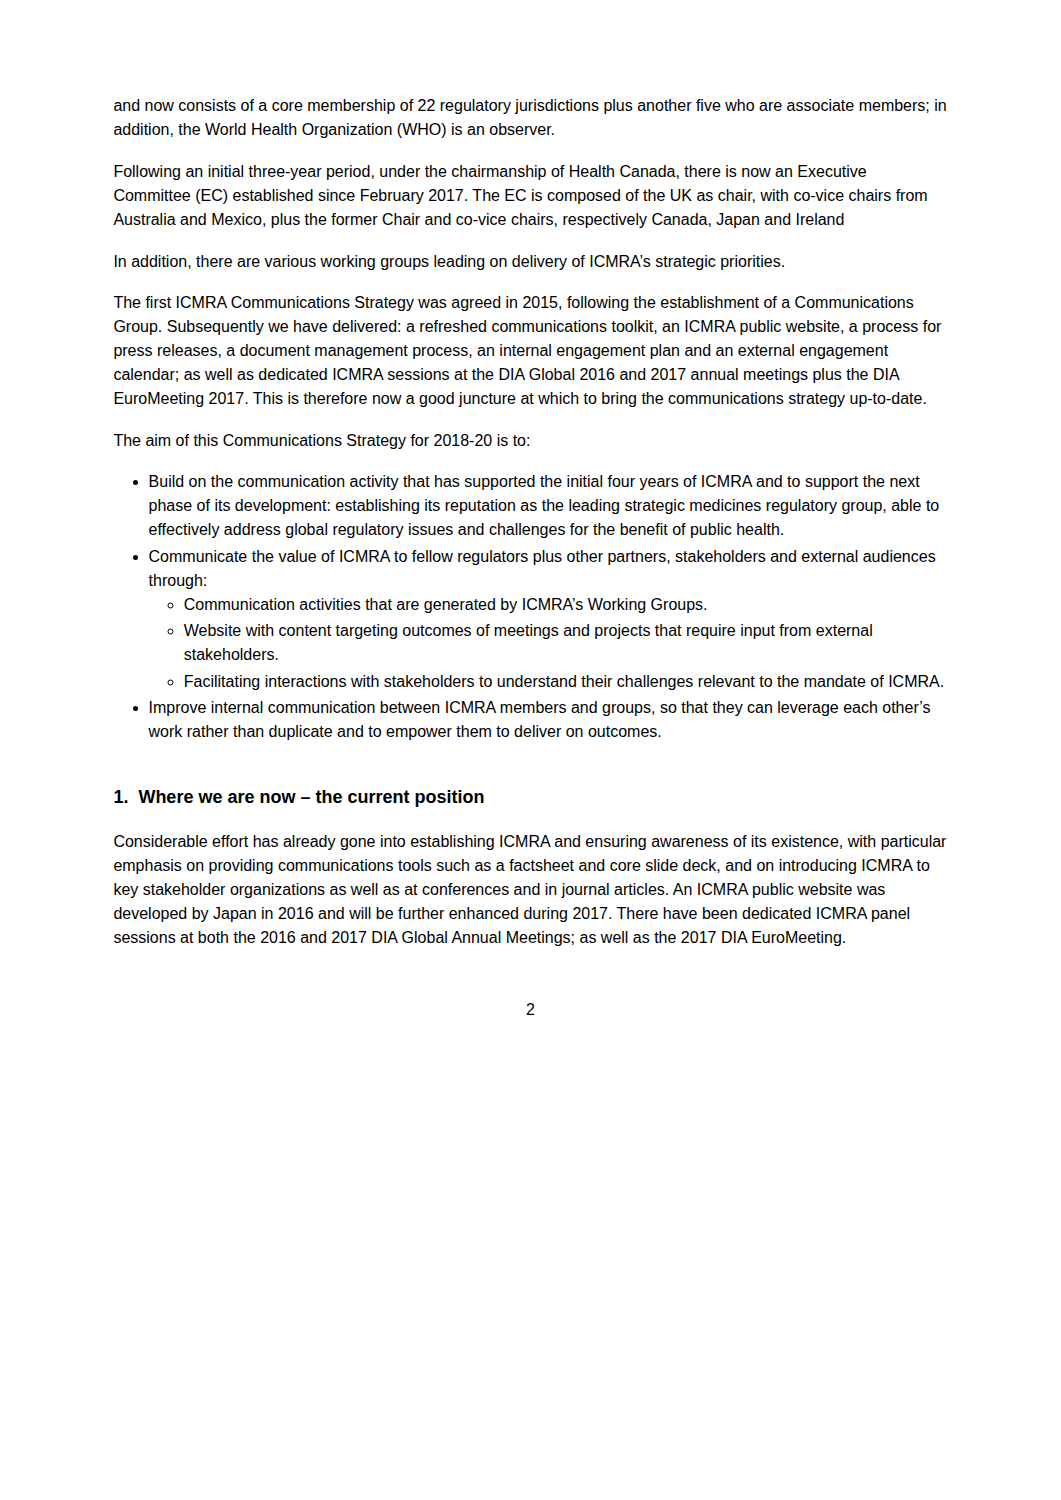and now consists of a core membership of 22 regulatory jurisdictions plus another five who are associate members; in addition, the World Health Organization (WHO) is an observer.
Following an initial three-year period, under the chairmanship of Health Canada, there is now an Executive Committee (EC) established since February 2017. The EC is composed of the UK as chair, with co-vice chairs from Australia and Mexico, plus the former Chair and co-vice chairs, respectively Canada, Japan and Ireland
In addition, there are various working groups leading on delivery of ICMRA’s strategic priorities.
The first ICMRA Communications Strategy was agreed in 2015, following the establishment of a Communications Group. Subsequently we have delivered: a refreshed communications toolkit, an ICMRA public website, a process for press releases, a document management process, an internal engagement plan and an external engagement calendar; as well as dedicated ICMRA sessions at the DIA Global 2016 and 2017 annual meetings plus the DIA EuroMeeting 2017. This is therefore now a good juncture at which to bring the communications strategy up-to-date.
The aim of this Communications Strategy for 2018-20 is to:
Build on the communication activity that has supported the initial four years of ICMRA and to support the next phase of its development: establishing its reputation as the leading strategic medicines regulatory group, able to effectively address global regulatory issues and challenges for the benefit of public health.
Communicate the value of ICMRA to fellow regulators plus other partners, stakeholders and external audiences through:
Communication activities that are generated by ICMRA’s Working Groups.
Website with content targeting outcomes of meetings and projects that require input from external stakeholders.
Facilitating interactions with stakeholders to understand their challenges relevant to the mandate of ICMRA.
Improve internal communication between ICMRA members and groups, so that they can leverage each other’s work rather than duplicate and to empower them to deliver on outcomes.
1. Where we are now – the current position
Considerable effort has already gone into establishing ICMRA and ensuring awareness of its existence, with particular emphasis on providing communications tools such as a factsheet and core slide deck, and on introducing ICMRA to key stakeholder organizations as well as at conferences and in journal articles. An ICMRA public website was developed by Japan in 2016 and will be further enhanced during 2017. There have been dedicated ICMRA panel sessions at both the 2016 and 2017 DIA Global Annual Meetings; as well as the 2017 DIA EuroMeeting.
2